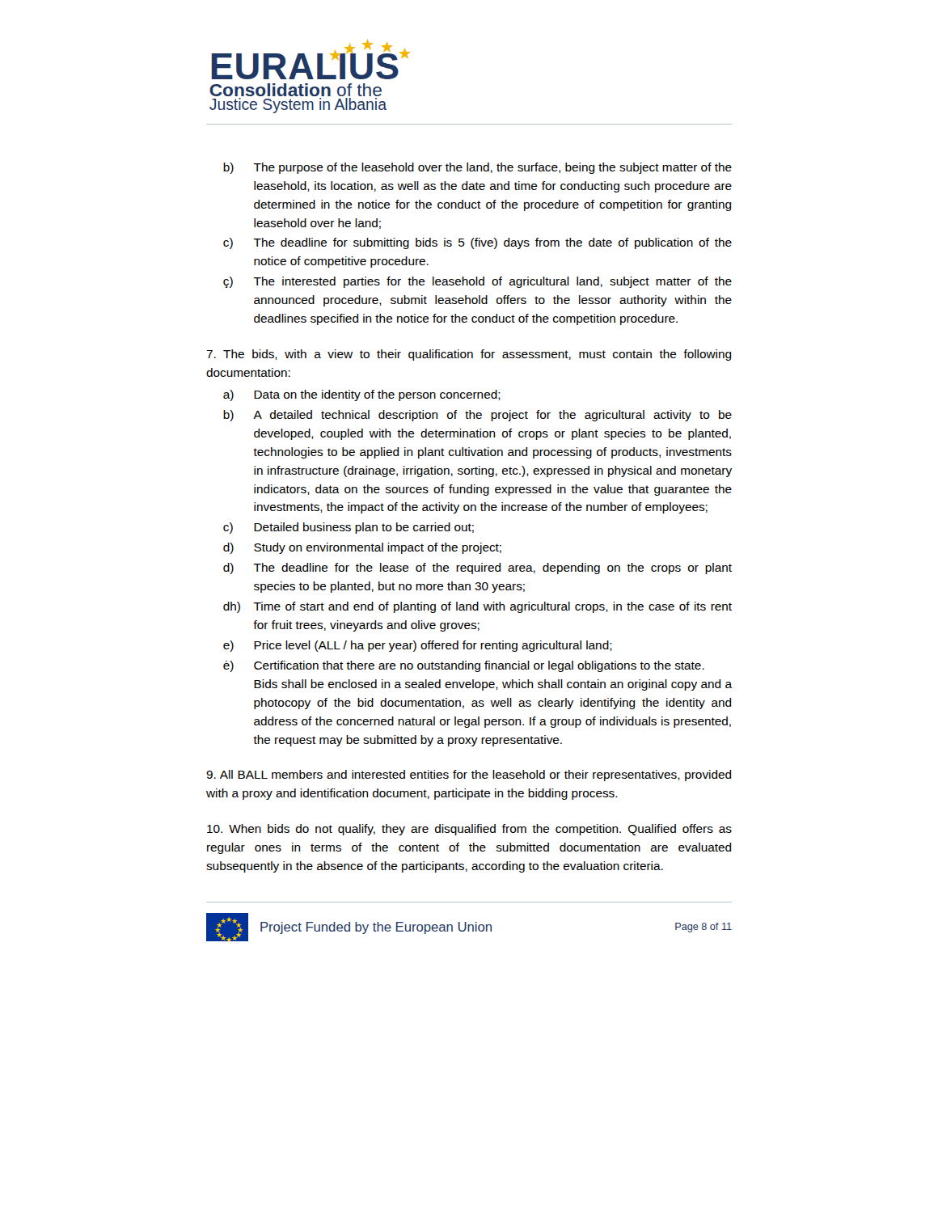EURALIUS ★ ★ ★ ★ ★
Consolidation of the
Justice System in Albania
b) The purpose of the leasehold over the land, the surface, being the subject matter of the leasehold, its location, as well as the date and time for conducting such procedure are determined in the notice for the conduct of the procedure of competition for granting leasehold over he land;
c) The deadline for submitting bids is 5 (five) days from the date of publication of the notice of competitive procedure.
ç) The interested parties for the leasehold of agricultural land, subject matter of the announced procedure, submit leasehold offers to the lessor authority within the deadlines specified in the notice for the conduct of the competition procedure.
7. The bids, with a view to their qualification for assessment, must contain the following documentation:
a) Data on the identity of the person concerned;
b) A detailed technical description of the project for the agricultural activity to be developed, coupled with the determination of crops or plant species to be planted, technologies to be applied in plant cultivation and processing of products, investments in infrastructure (drainage, irrigation, sorting, etc.), expressed in physical and monetary indicators, data on the sources of funding expressed in the value that guarantee the investments, the impact of the activity on the increase of the number of employees;
c) Detailed business plan to be carried out;
d) Study on environmental impact of the project;
d) The deadline for the lease of the required area, depending on the crops or plant species to be planted, but no more than 30 years;
dh) Time of start and end of planting of land with agricultural crops, in the case of its rent for fruit trees, vineyards and olive groves;
e) Price level (ALL / ha per year) offered for renting agricultural land;
ė) Certification that there are no outstanding financial or legal obligations to the state.
Bids shall be enclosed in a sealed envelope, which shall contain an original copy and a photocopy of the bid documentation, as well as clearly identifying the identity and address of the concerned natural or legal person. If a group of individuals is presented, the request may be submitted by a proxy representative.
9. All BALL members and interested entities for the leasehold or their representatives, provided with a proxy and identification document, participate in the bidding process.
10. When bids do not qualify, they are disqualified from the competition. Qualified offers as regular ones in terms of the content of the submitted documentation are evaluated subsequently in the absence of the participants, according to the evaluation criteria.
★ ★ ★ ★ ★ ★ ★ ★ ★ ★ ★ ★
Project Funded by the European Union
Page 8 of 11